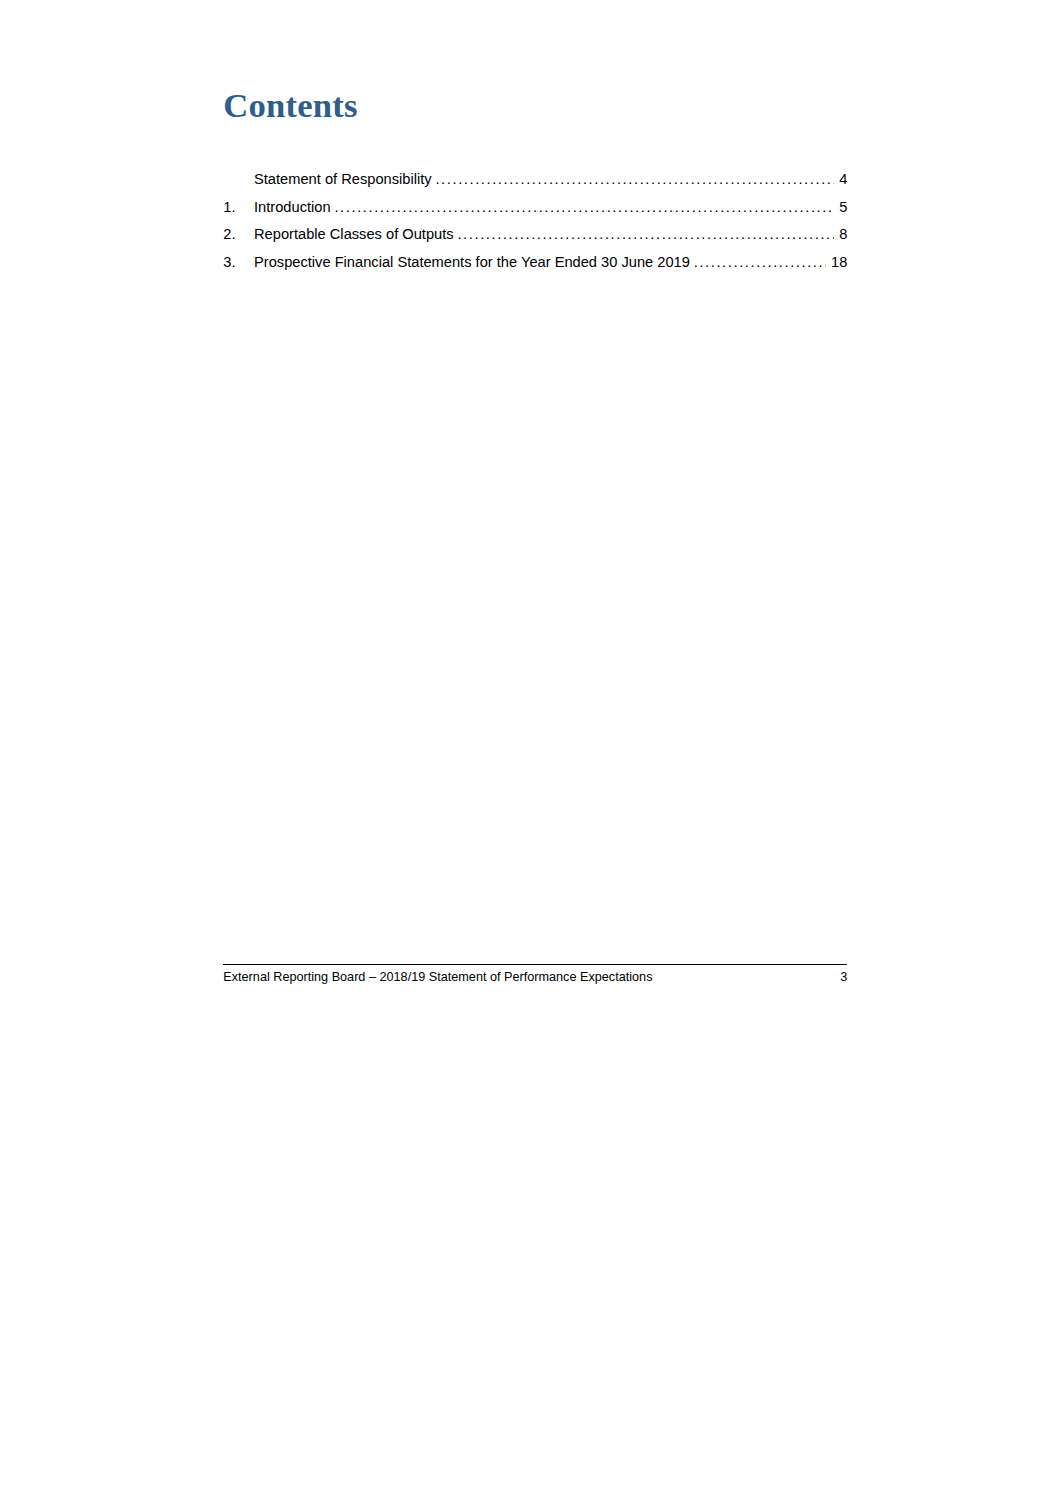Contents
Statement of Responsibility .................................................................................................................. 4
1. Introduction ..................................................................................................................................... 5
2. Reportable Classes of Outputs ..................................................................................................... 8
3. Prospective Financial Statements for the Year Ended 30 June 2019 .......................................... 18
External Reporting Board – 2018/19 Statement of Performance Expectations 3